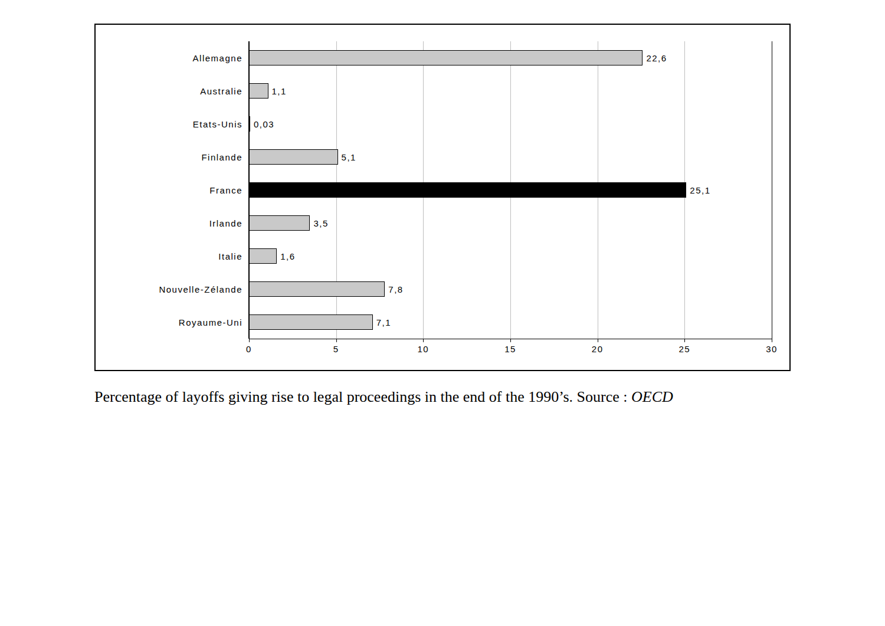Allemagne
Australie
Etats-Unis
Finlande
France
Irlande
Italie
Nouvelle-Zélande
Royaume-Uni
22,6
1,1
0,03
5,1
25,1
3,5
1,6
7,8
7,1
0 5 10 15 20 25 30
Percentage of layoffs giving rise to legal proceedings in the end of the 1990’s. Source : OECD